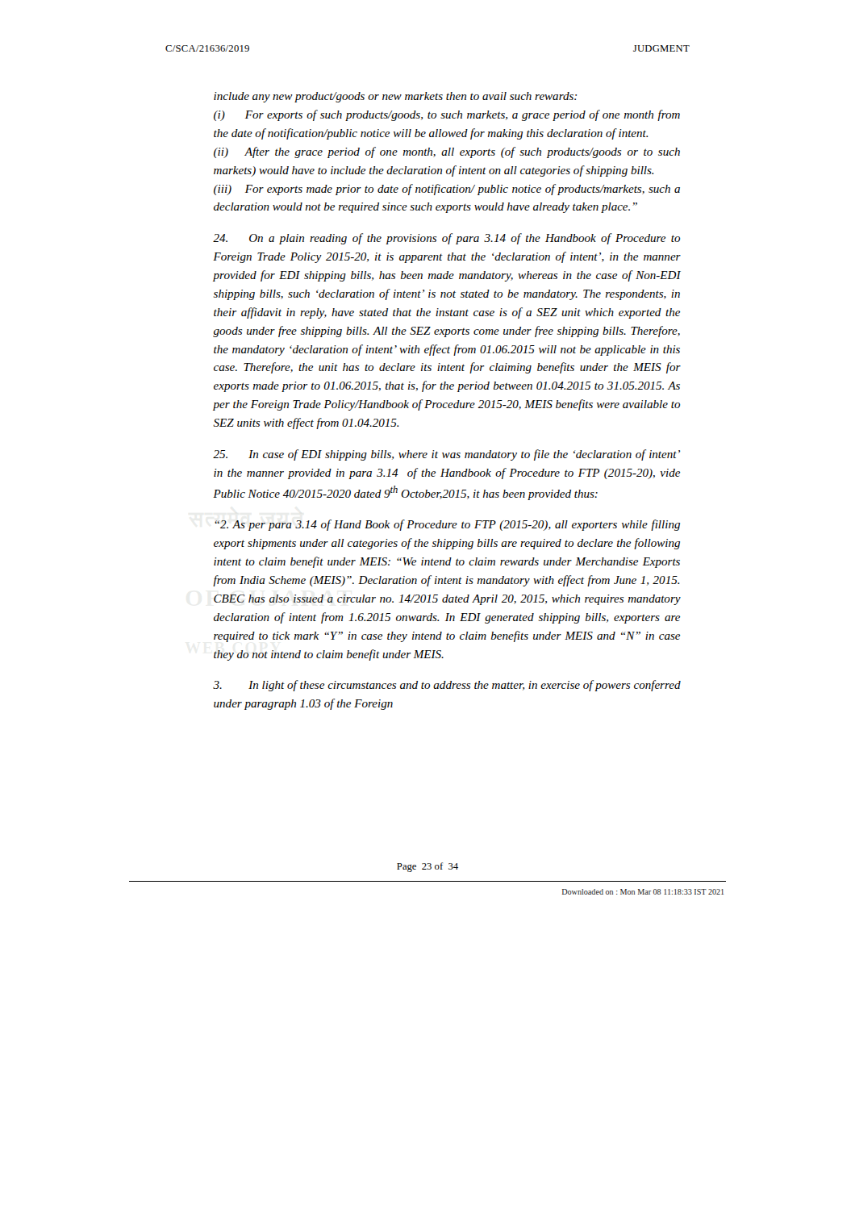सत्यमेव जयते
OF GUJARAT
WEB COPY
C/SCA/21636/2019
JUDGMENT
include any new product/goods or new markets then to avail such rewards:
(i) For exports of such products/goods, to such markets, a grace period of one month from the date of notification/public notice will be allowed for making this declaration of intent.
(ii) After the grace period of one month, all exports (of such products/goods or to such markets) would have to include the declaration of intent on all categories of shipping bills.
(iii) For exports made prior to date of notification/ public notice of products/markets, such a declaration would not be required since such exports would have already taken place.”
24. On a plain reading of the provisions of para 3.14 of the Handbook of Procedure to Foreign Trade Policy 2015‑20, it is apparent that the ‘declaration of intent’, in the manner provided for EDI shipping bills, has been made mandatory, whereas in the case of Non‑EDI shipping bills, such ‘declaration of intent’ is not stated to be mandatory. The respondents, in their affidavit in reply, have stated that the instant case is of a SEZ unit which exported the goods under free shipping bills. All the SEZ exports come under free shipping bills. Therefore, the mandatory ‘declaration of intent’ with effect from 01.06.2015 will not be applicable in this case. Therefore, the unit has to declare its intent for claiming benefits under the MEIS for exports made prior to 01.06.2015, that is, for the period between 01.04.2015 to 31.05.2015. As per the Foreign Trade Policy/Handbook of Procedure 2015‑20, MEIS benefits were available to SEZ units with effect from 01.04.2015.
25. In case of EDI shipping bills, where it was mandatory to file the ‘declaration of intent’ in the manner provided in para 3.14 of the Handbook of Procedure to FTP (2015‑20), vide Public Notice 40/2015‑2020 dated 9th October,2015, it has been provided thus:
“2. As per para 3.14 of Hand Book of Procedure to FTP (2015‑20), all exporters while filling export shipments under all categories of the shipping bills are required to declare the following intent to claim benefit under MEIS: “We intend to claim rewards under Merchandise Exports from India Scheme (MEIS)”. Declaration of intent is mandatory with effect from June 1, 2015. CBEC has also issued a circular no. 14/2015 dated April 20, 2015, which requires mandatory declaration of intent from 1.6.2015 onwards. In EDI generated shipping bills, exporters are required to tick mark “Y” in case they intend to claim benefits under MEIS and “N” in case they do not intend to claim benefit under MEIS.
3. In light of these circumstances and to address the matter, in exercise of powers conferred under paragraph 1.03 of the Foreign
Page 23 of 34
Downloaded on : Mon Mar 08 11:18:33 IST 2021